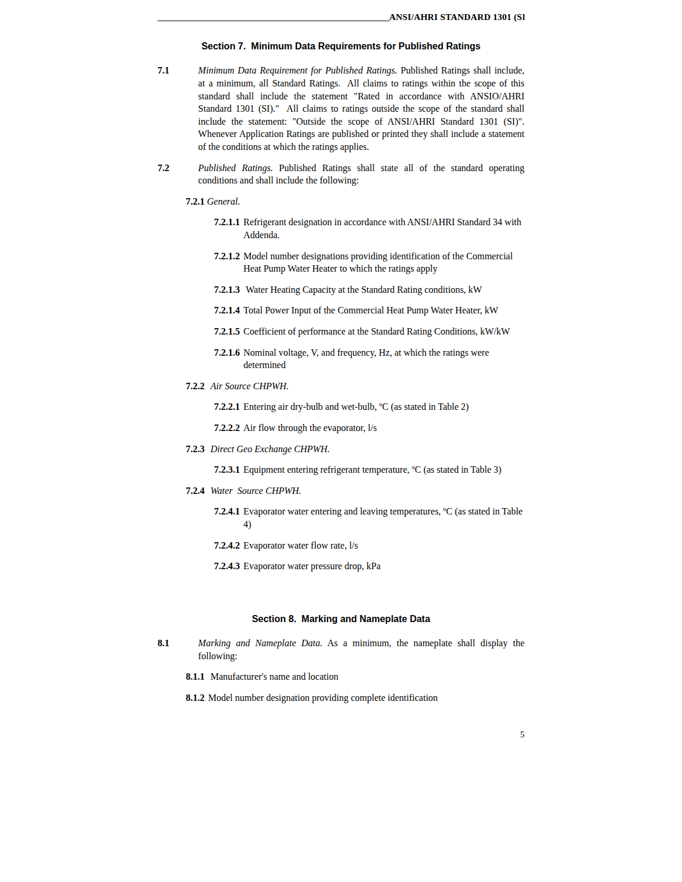_______________________________________________________ANSI/AHRI STANDARD 1301 (SI)-2013
Section 7. Minimum Data Requirements for Published Ratings
7.1
Minimum Data Requirement for Published Ratings. Published Ratings shall include, at a minimum, all Standard Ratings. All claims to ratings within the scope of this standard shall include the statement "Rated in accordance with ANSIO/AHRI Standard 1301 (SI)." All claims to ratings outside the scope of the standard shall include the statement: "Outside the scope of ANSI/AHRI Standard 1301 (SI)". Whenever Application Ratings are published or printed they shall include a statement of the conditions at which the ratings applies.
7.2
Published Ratings. Published Ratings shall state all of the standard operating conditions and shall include the following:
7.2.1 General.
7.2.1.1
Refrigerant designation in accordance with ANSI/AHRI Standard 34 with Addenda.
7.2.1.2
Model number designations providing identification of the Commercial Heat Pump Water Heater to which the ratings apply
7.2.1.3
Water Heating Capacity at the Standard Rating conditions, kW
7.2.1.4
Total Power Input of the Commercial Heat Pump Water Heater, kW
7.2.1.5
Coefficient of performance at the Standard Rating Conditions, kW/kW
7.2.1.6
Nominal voltage, V, and frequency, Hz, at which the ratings were determined
7.2.2
Air Source CHPWH.
7.2.2.1
Entering air dry-bulb and wet-bulb, ºC (as stated in Table 2)
7.2.2.2
Air flow through the evaporator, l/s
7.2.3
Direct Geo Exchange CHPWH.
7.2.3.1
Equipment entering refrigerant temperature, ºC (as stated in Table 3)
7.2.4
Water Source CHPWH.
7.2.4.1
Evaporator water entering and leaving temperatures, ºC (as stated in Table 4)
7.2.4.2
Evaporator water flow rate, l/s
7.2.4.3
Evaporator water pressure drop, kPa
Section 8. Marking and Nameplate Data
8.1
Marking and Nameplate Data. As a minimum, the nameplate shall display the following:
8.1.1
Manufacturer's name and location
8.1.2
Model number designation providing complete identification
5